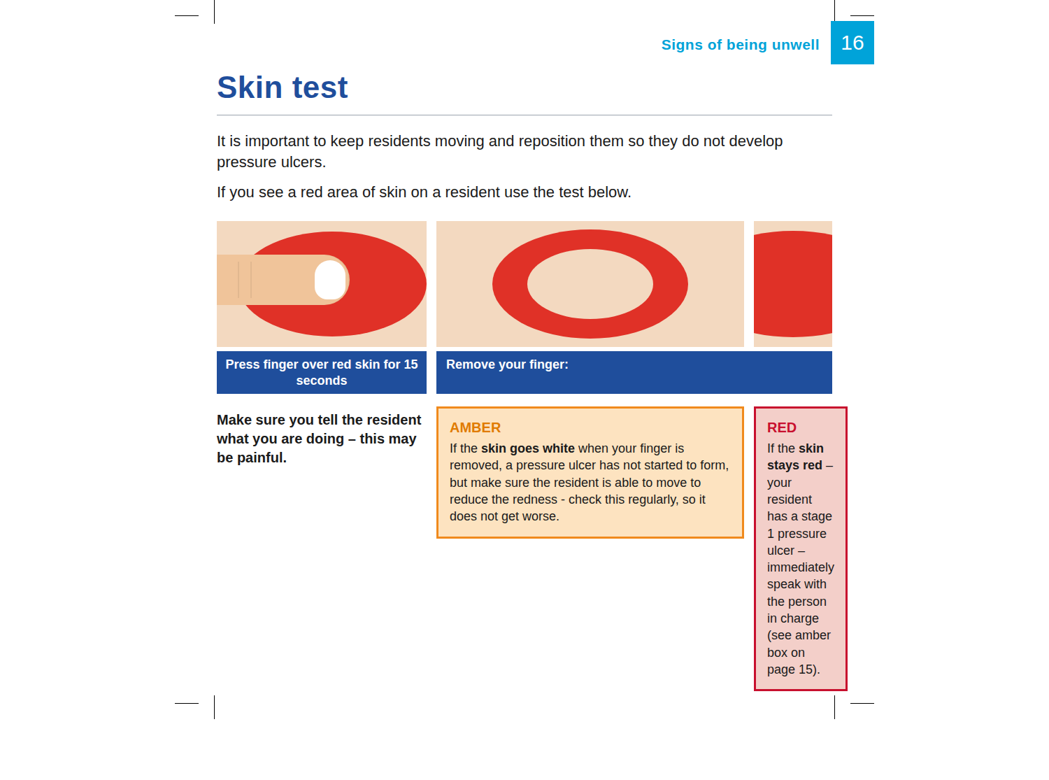16
Signs of being unwell
Skin test
It is important to keep residents moving and reposition them so they do not develop pressure ulcers.
If you see a red area of skin on a resident use the test below.
Press finger over red skin for 15 seconds
Remove your finger:
Make sure you tell the resident what you are doing – this may be painful.
AMBER
If the skin goes white when your finger is removed, a pressure ulcer has not started to form, but make sure the resident is able to move to reduce the redness - check this regularly, so it does not get worse.
RED
If the skin stays red – your resident has a stage 1 pressure ulcer – immediately speak with the person in charge (see amber box on page 15).